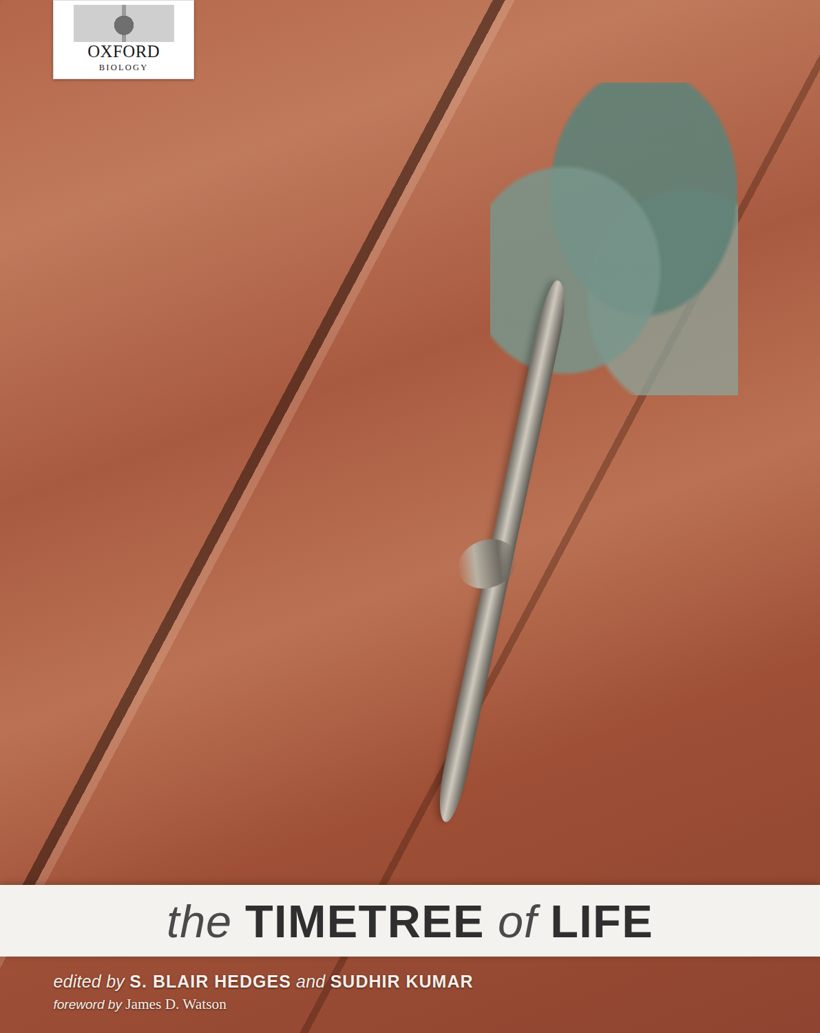OXFORD
Biology
the TIMETREE of LIFE
edited by S. BLAIR HEDGES and SUDHIR KUMAR
foreword by James D. Watson